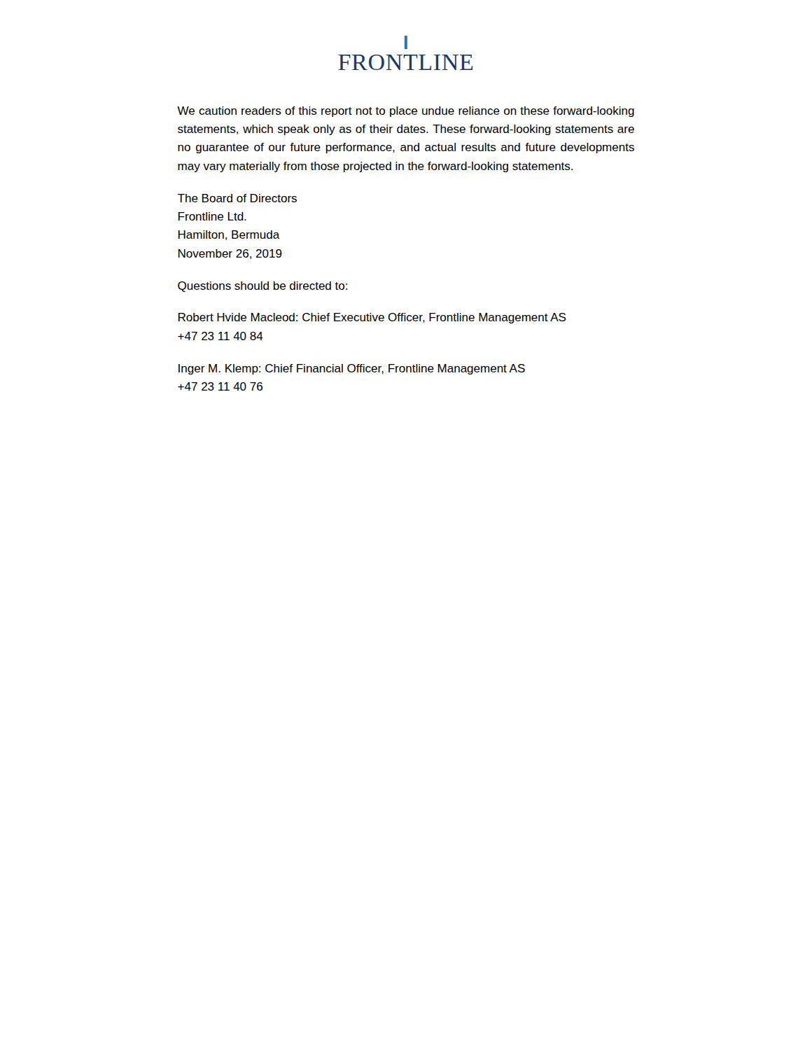FRONTLINE
We caution readers of this report not to place undue reliance on these forward-looking statements, which speak only as of their dates. These forward-looking statements are no guarantee of our future performance, and actual results and future developments may vary materially from those projected in the forward-looking statements.
The Board of Directors
Frontline Ltd.
Hamilton, Bermuda
November 26, 2019
Questions should be directed to:
Robert Hvide Macleod: Chief Executive Officer, Frontline Management AS
+47 23 11 40 84
Inger M. Klemp: Chief Financial Officer, Frontline Management AS
+47 23 11 40 76